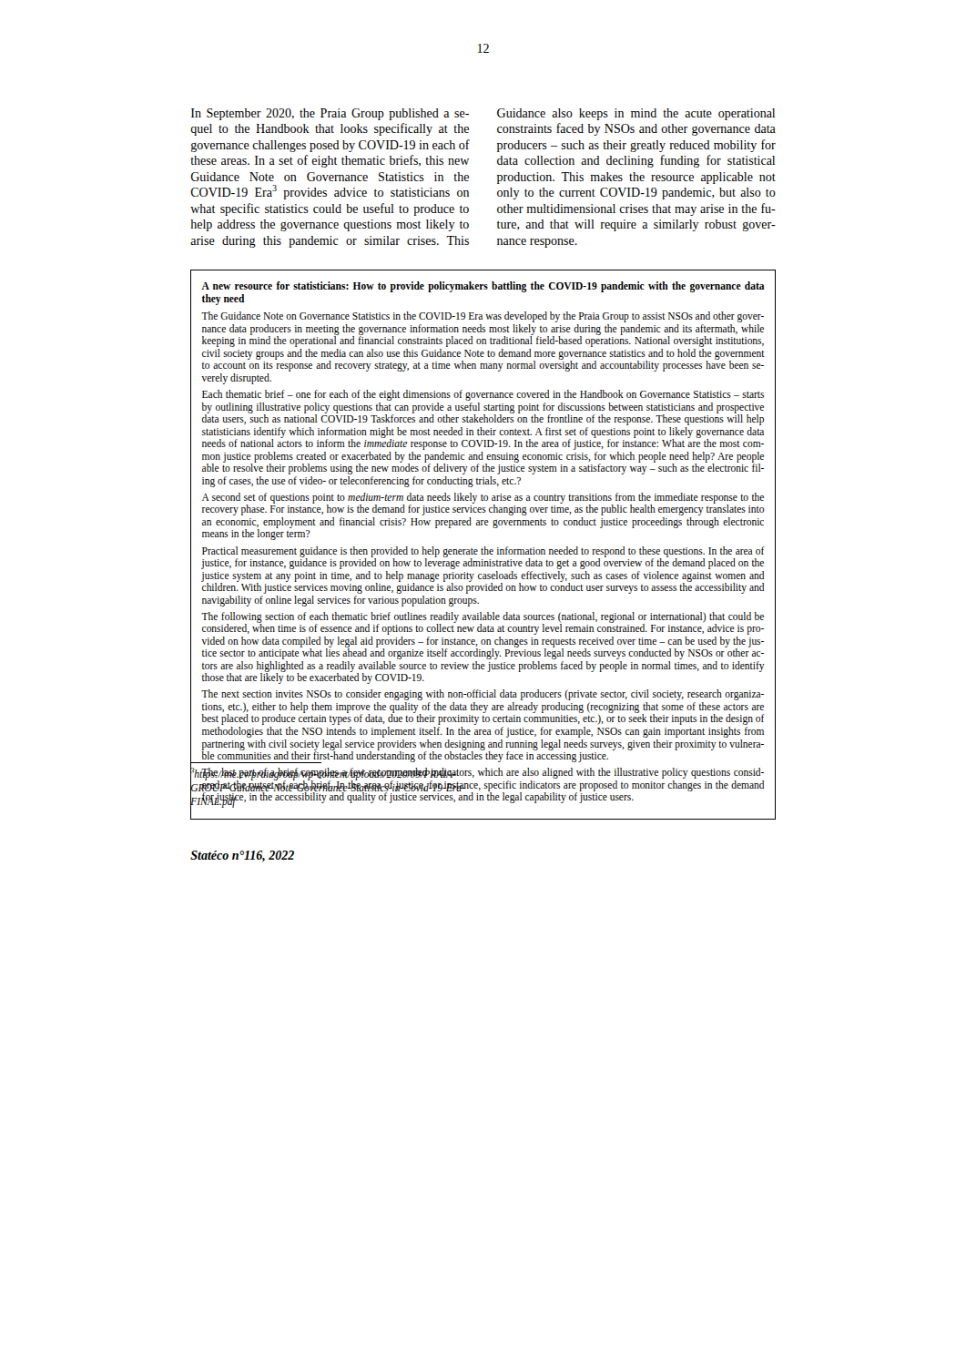12
In September 2020, the Praia Group published a sequel to the Handbook that looks specifically at the governance challenges posed by COVID-19 in each of these areas. In a set of eight thematic briefs, this new Guidance Note on Governance Statistics in the COVID-19 Era3 provides advice to statisticians on what specific statistics could be useful to produce to help address the governance questions most likely to arise during this pandemic or similar crises. This Guidance also keeps in mind the acute operational constraints faced by NSOs and other governance data producers – such as their greatly reduced mobility for data collection and declining funding for statistical production. This makes the resource applicable not only to the current COVID-19 pandemic, but also to other multidimensional crises that may arise in the future, and that will require a similarly robust governance response.
A new resource for statisticians: How to provide policymakers battling the COVID-19 pandemic with the governance data they need
The Guidance Note on Governance Statistics in the COVID-19 Era was developed by the Praia Group to assist NSOs and other governance data producers in meeting the governance information needs most likely to arise during the pandemic and its aftermath, while keeping in mind the operational and financial constraints placed on traditional field-based operations. National oversight institutions, civil society groups and the media can also use this Guidance Note to demand more governance statistics and to hold the government to account on its response and recovery strategy, at a time when many normal oversight and accountability processes have been severely disrupted.
Each thematic brief – one for each of the eight dimensions of governance covered in the Handbook on Governance Statistics – starts by outlining illustrative policy questions that can provide a useful starting point for discussions between statisticians and prospective data users, such as national COVID-19 Taskforces and other stakeholders on the frontline of the response. These questions will help statisticians identify which information might be most needed in their context. A first set of questions point to likely governance data needs of national actors to inform the immediate response to COVID-19. In the area of justice, for instance: What are the most common justice problems created or exacerbated by the pandemic and ensuing economic crisis, for which people need help? Are people able to resolve their problems using the new modes of delivery of the justice system in a satisfactory way – such as the electronic filing of cases, the use of video- or teleconferencing for conducting trials, etc.?
A second set of questions point to medium-term data needs likely to arise as a country transitions from the immediate response to the recovery phase. For instance, how is the demand for justice services changing over time, as the public health emergency translates into an economic, employment and financial crisis? How prepared are governments to conduct justice proceedings through electronic means in the longer term?
Practical measurement guidance is then provided to help generate the information needed to respond to these questions. In the area of justice, for instance, guidance is provided on how to leverage administrative data to get a good overview of the demand placed on the justice system at any point in time, and to help manage priority caseloads effectively, such as cases of violence against women and children. With justice services moving online, guidance is also provided on how to conduct user surveys to assess the accessibility and navigability of online legal services for various population groups.
The following section of each thematic brief outlines readily available data sources (national, regional or international) that could be considered, when time is of essence and if options to collect new data at country level remain constrained. For instance, advice is provided on how data compiled by legal aid providers – for instance, on changes in requests received over time – can be used by the justice sector to anticipate what lies ahead and organize itself accordingly. Previous legal needs surveys conducted by NSOs or other actors are also highlighted as a readily available source to review the justice problems faced by people in normal times, and to identify those that are likely to be exacerbated by COVID-19.
The next section invites NSOs to consider engaging with non-official data producers (private sector, civil society, research organizations, etc.), either to help them improve the quality of the data they are already producing (recognizing that some of these actors are best placed to produce certain types of data, due to their proximity to certain communities, etc.), or to seek their inputs in the design of methodologies that the NSO intends to implement itself. In the area of justice, for example, NSOs can gain important insights from partnering with civil society legal service providers when designing and running legal needs surveys, given their proximity to vulnerable communities and their first-hand understanding of the obstacles they face in accessing justice.
The last part of a brief compiles a few recommended indicators, which are also aligned with the illustrative policy questions considered at the outset of each brief. In the area of justice, for instance, specific indicators are proposed to monitor changes in the demand for justice, in the accessibility and quality of justice services, and in the legal capability of justice users.
3https://ine.cv/praiagroup/wp-content/uploads/2020/09/PRAIA-GROUP-Guidance-Note-Governance-Statistics-in-Covid-19-Era-FINAL.pdf
Statéco n°116, 2022